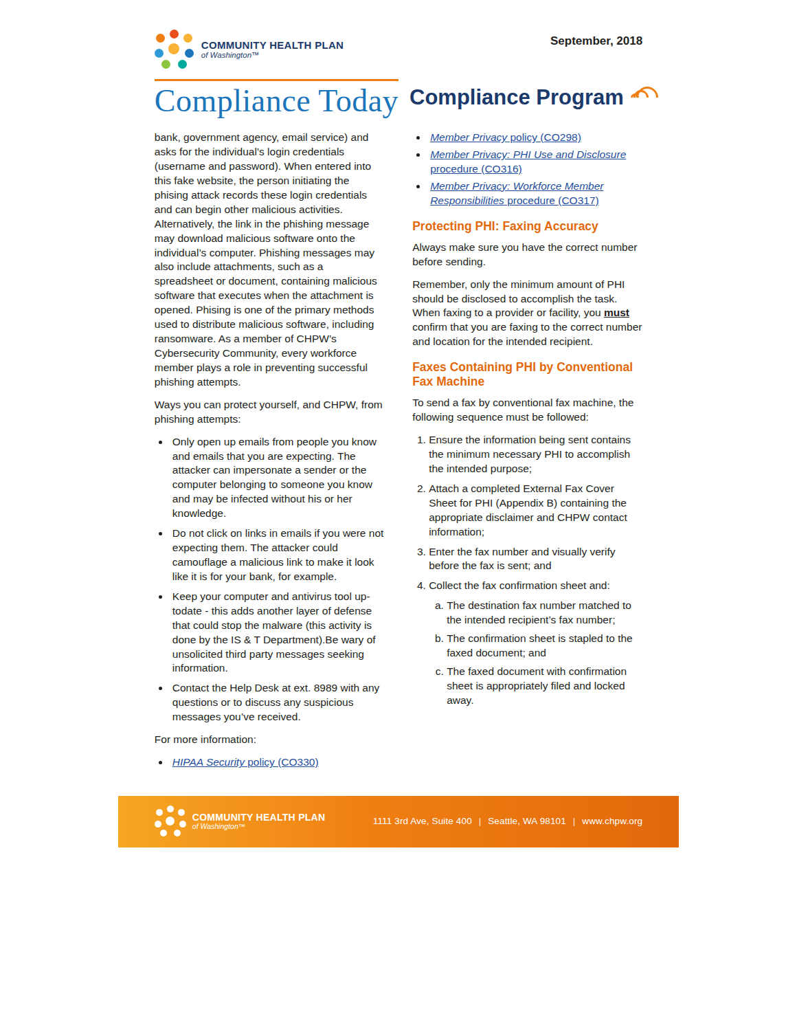Community Health Plan
of Washington™
September, 2018
Compliance Today
Compliance Program
bank, government agency, email service) and asks for the individual’s login credentials (username and password). When entered into this fake website, the person initiating the phising attack records these login credentials and can begin other malicious activities. Alternatively, the link in the phishing message may download malicious software onto the individual’s computer. Phishing messages may also include attachments, such as a spreadsheet or document, containing malicious software that executes when the attachment is opened. Phising is one of the primary methods used to distribute malicious software, including ransomware. As a member of CHPW’s Cybersecurity Community, every workforce member plays a role in preventing successful phishing attempts.
Ways you can protect yourself, and CHPW, from phishing attempts:
Only open up emails from people you know and emails that you are expecting. The attacker can impersonate a sender or the computer belonging to someone you know and may be infected without his or her knowledge.
Do not click on links in emails if you were not expecting them. The attacker could camouflage a malicious link to make it look like it is for your bank, for example.
Keep your computer and antivirus tool up-todate - this adds another layer of defense that could stop the malware (this activity is done by the IS & T Department).Be wary of unsolicited third party messages seeking information.
Contact the Help Desk at ext. 8989 with any questions or to discuss any suspicious messages you’ve received.
For more information:
HIPAA Security policy (CO330)
Member Privacy policy (CO298)
Member Privacy: PHI Use and Disclosure procedure (CO316)
Member Privacy: Workforce Member Responsibilities procedure (CO317)
Protecting PHI: Faxing Accuracy
Always make sure you have the correct number before sending.
Remember, only the minimum amount of PHI should be disclosed to accomplish the task. When faxing to a provider or facility, you must confirm that you are faxing to the correct number and location for the intended recipient.
Faxes Containing PHI by Conventional Fax Machine
To send a fax by conventional fax machine, the following sequence must be followed:
Ensure the information being sent contains the minimum necessary PHI to accomplish the intended purpose;
Attach a completed External Fax Cover Sheet for PHI (Appendix B) containing the appropriate disclaimer and CHPW contact information;
Enter the fax number and visually verify before the fax is sent; and
Collect the fax confirmation sheet and:
The destination fax number matched to the intended recipient’s fax number;
The confirmation sheet is stapled to the faxed document; and
The faxed document with confirmation sheet is appropriately filed and locked away.
Community Health Plan
of Washington™
1111 3rd Ave, Suite 400 | Seattle, WA 98101 | www.chpw.org